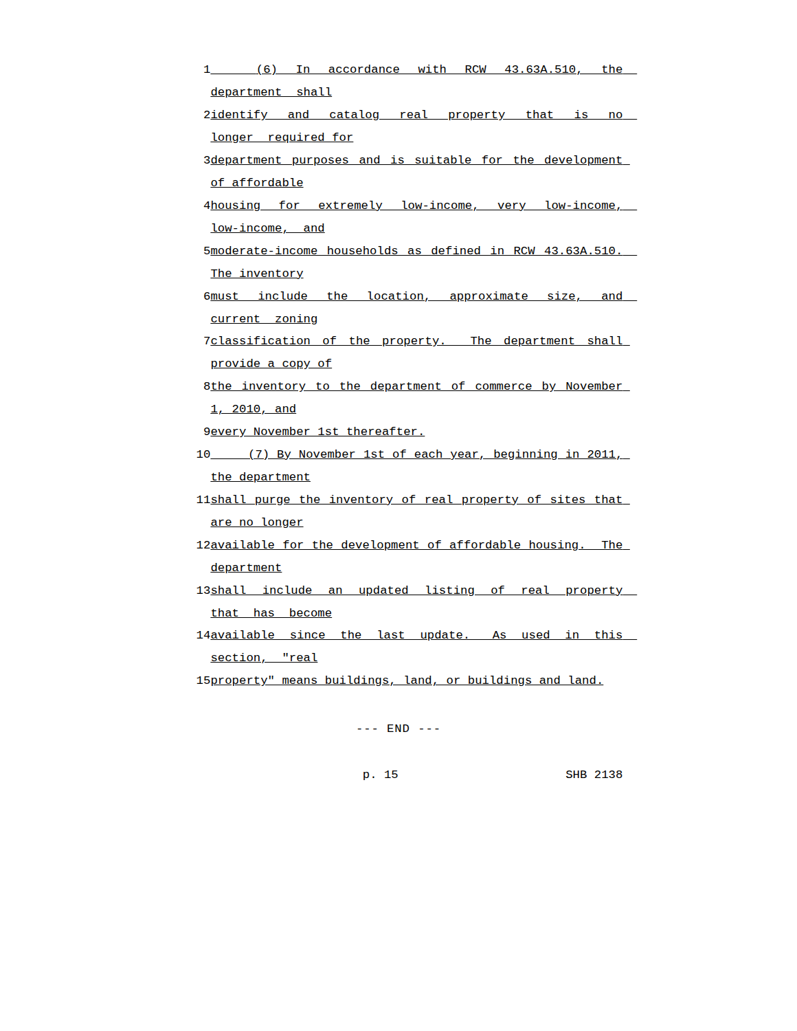| 1 | (6) In accordance with RCW 43.63A.510, the department shall |
| 2 | identify and catalog real property that is no longer required for |
| 3 | department purposes and is suitable for the development of affordable |
| 4 | housing for extremely low-income, very low-income, low-income, and |
| 5 | moderate-income households as defined in RCW 43.63A.510. The inventory |
| 6 | must include the location, approximate size, and current zoning |
| 7 | classification of the property. The department shall provide a copy of |
| 8 | the inventory to the department of commerce by November 1, 2010, and |
| 9 | every November 1st thereafter. |
| 10 | (7) By November 1st of each year, beginning in 2011, the department |
| 11 | shall purge the inventory of real property of sites that are no longer |
| 12 | available for the development of affordable housing. The department |
| 13 | shall include an updated listing of real property that has become |
| 14 | available since the last update. As used in this section, "real |
| 15 | property" means buildings, land, or buildings and land. |
--- END ---
p. 15 SHB 2138